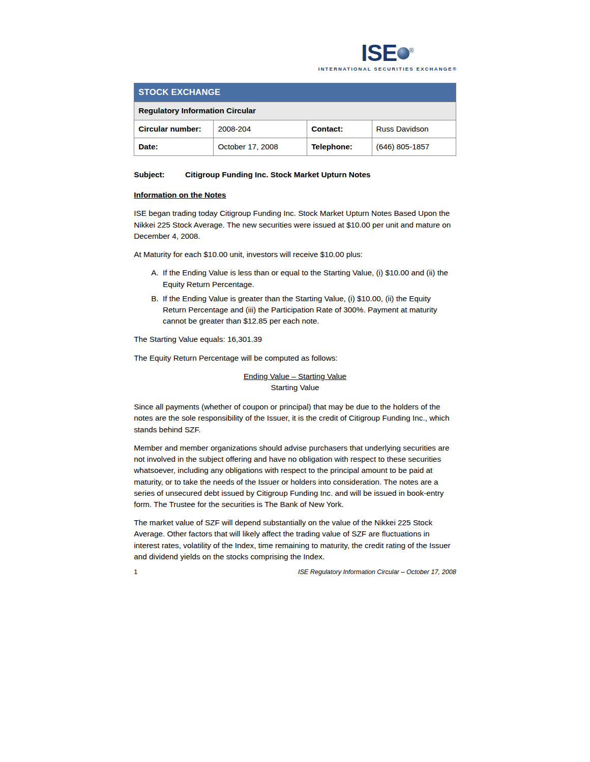ISE ®
INTERNATIONAL SECURITIES EXCHANGE®
| STOCK EXCHANGE |
| Regulatory Information Circular |
| Circular number: | 2008-204 | Contact: | Russ Davidson |
| Date: | October 17, 2008 | Telephone: | (646) 805-1857 |
Subject: Citigroup Funding Inc. Stock Market Upturn Notes
Information on the Notes
ISE began trading today Citigroup Funding Inc. Stock Market Upturn Notes Based Upon the Nikkei 225 Stock Average. The new securities were issued at $10.00 per unit and mature on December 4, 2008.
At Maturity for each $10.00 unit, investors will receive $10.00 plus:
If the Ending Value is less than or equal to the Starting Value, (i) $10.00 and (ii) the Equity Return Percentage.
If the Ending Value is greater than the Starting Value, (i) $10.00, (ii) the Equity Return Percentage and (iii) the Participation Rate of 300%. Payment at maturity cannot be greater than $12.85 per each note.
The Starting Value equals: 16,301.39
The Equity Return Percentage will be computed as follows:
Ending Value – Starting Value Starting Value
Since all payments (whether of coupon or principal) that may be due to the holders of the notes are the sole responsibility of the Issuer, it is the credit of Citigroup Funding Inc., which stands behind SZF.
Member and member organizations should advise purchasers that underlying securities are not involved in the subject offering and have no obligation with respect to these securities whatsoever, including any obligations with respect to the principal amount to be paid at maturity, or to take the needs of the Issuer or holders into consideration. The notes are a series of unsecured debt issued by Citigroup Funding Inc. and will be issued in book-entry form. The Trustee for the securities is The Bank of New York.
The market value of SZF will depend substantially on the value of the Nikkei 225 Stock Average. Other factors that will likely affect the trading value of SZF are fluctuations in interest rates, volatility of the Index, time remaining to maturity, the credit rating of the Issuer and dividend yields on the stocks comprising the Index.
1
ISE Regulatory Information Circular – October 17, 2008